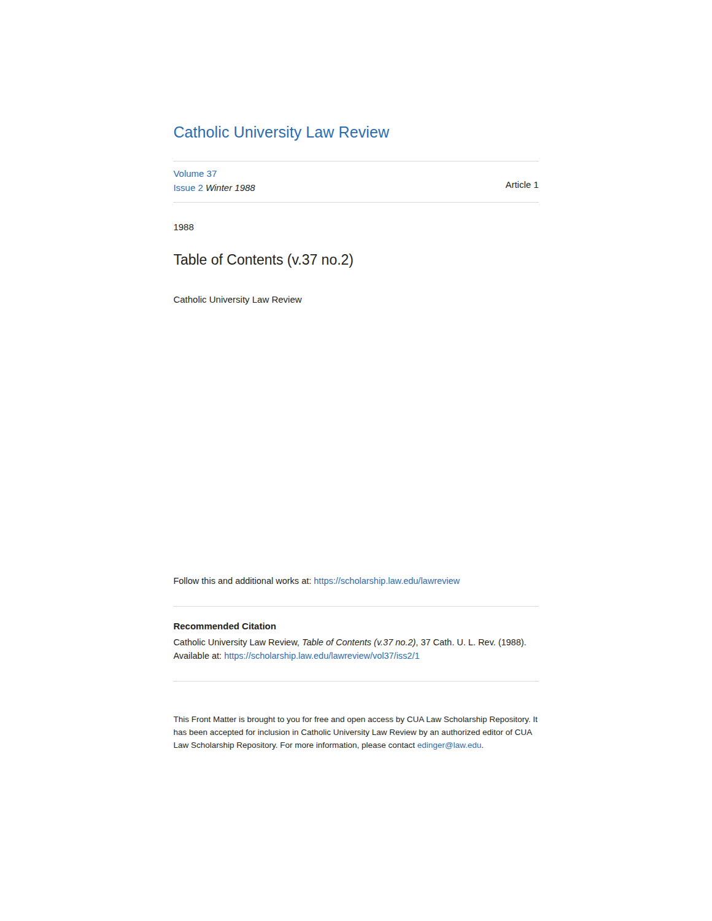Catholic University Law Review
Volume 37 Issue 2 Winter 1988
Article 1
1988
Table of Contents (v.37 no.2)
Catholic University Law Review
Follow this and additional works at: https://scholarship.law.edu/lawreview
Recommended Citation
Catholic University Law Review, Table of Contents (v.37 no.2), 37 Cath. U. L. Rev. (1988).
Available at: https://scholarship.law.edu/lawreview/vol37/iss2/1
This Front Matter is brought to you for free and open access by CUA Law Scholarship Repository. It has been accepted for inclusion in Catholic University Law Review by an authorized editor of CUA Law Scholarship Repository. For more information, please contact edinger@law.edu.